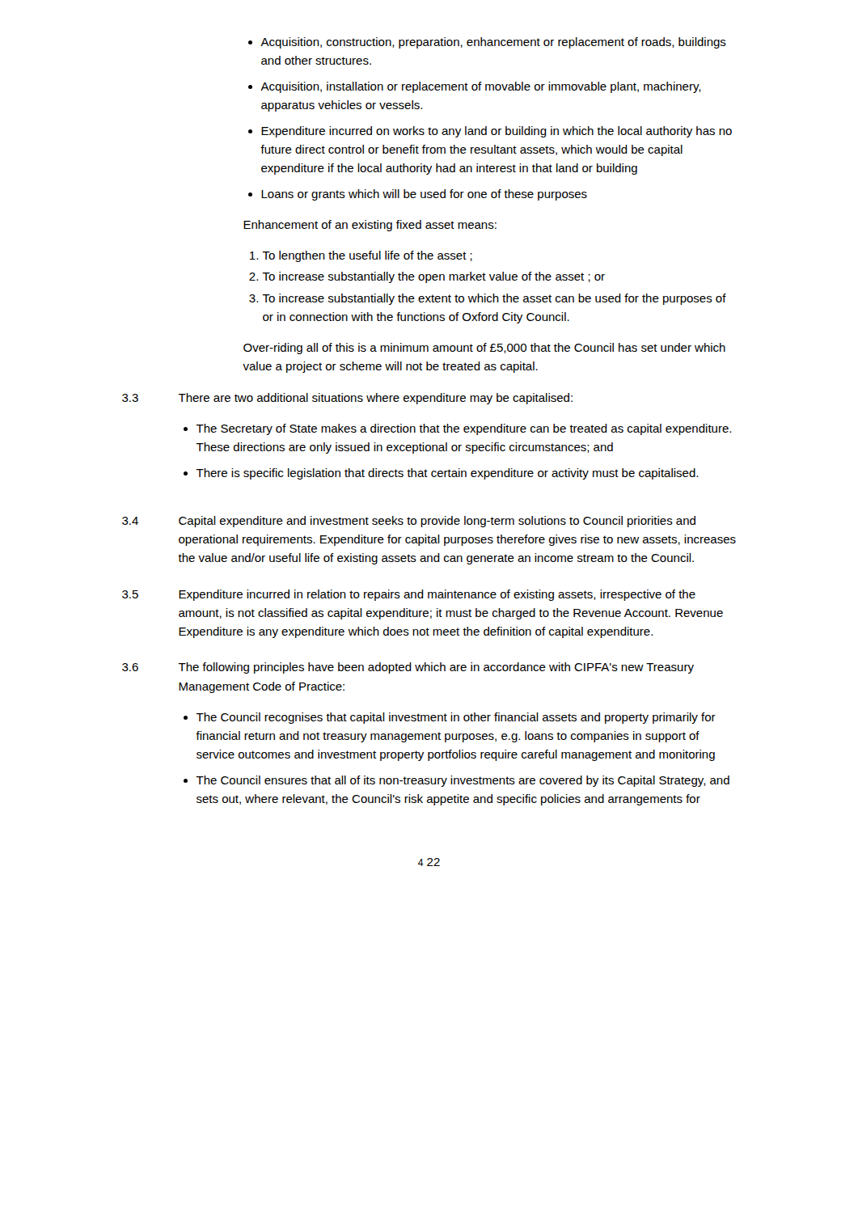Acquisition, construction, preparation, enhancement or replacement of roads, buildings and other structures.
Acquisition, installation or replacement of movable or immovable plant, machinery, apparatus vehicles or vessels.
Expenditure incurred on works to any land or building in which the local authority has no future direct control or benefit from the resultant assets, which would be capital expenditure if the local authority had an interest in that land or building
Loans or grants which will be used for one of these purposes
Enhancement of an existing fixed asset means:
To lengthen the useful life of the asset ;
To increase substantially the open market value of the asset ; or
To increase substantially the extent to which the asset can be used for the purposes of or in connection with the functions of Oxford City Council.
Over-riding all of this is a minimum amount of £5,000 that the Council has set under which value a project or scheme will not be treated as capital.
3.3
There are two additional situations where expenditure may be capitalised:
The Secretary of State makes a direction that the expenditure can be treated as capital expenditure. These directions are only issued in exceptional or specific circumstances; and
There is specific legislation that directs that certain expenditure or activity must be capitalised.
3.4
Capital expenditure and investment seeks to provide long-term solutions to Council priorities and operational requirements. Expenditure for capital purposes therefore gives rise to new assets, increases the value and/or useful life of existing assets and can generate an income stream to the Council.
3.5
Expenditure incurred in relation to repairs and maintenance of existing assets, irrespective of the amount, is not classified as capital expenditure; it must be charged to the Revenue Account. Revenue Expenditure is any expenditure which does not meet the definition of capital expenditure.
3.6
The following principles have been adopted which are in accordance with CIPFA's new Treasury Management Code of Practice:
The Council recognises that capital investment in other financial assets and property primarily for financial return and not treasury management purposes, e.g. loans to companies in support of service outcomes and investment property portfolios require careful management and monitoring
The Council ensures that all of its non-treasury investments are covered by its Capital Strategy, and sets out, where relevant, the Council's risk appetite and specific policies and arrangements for
4 22